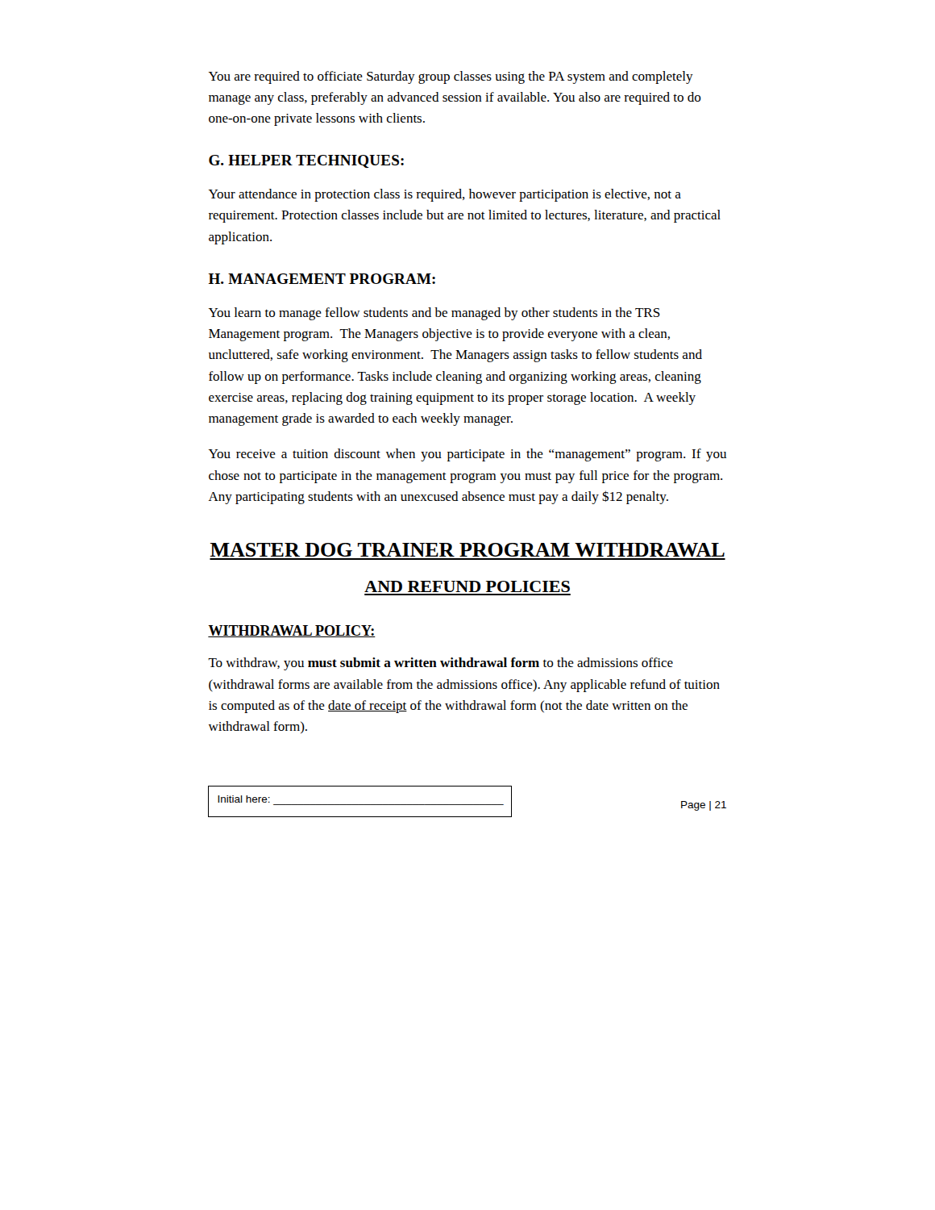You are required to officiate Saturday group classes using the PA system and completely manage any class, preferably an advanced session if available. You also are required to do one-on-one private lessons with clients.
G. HELPER TECHNIQUES:
Your attendance in protection class is required, however participation is elective, not a requirement. Protection classes include but are not limited to lectures, literature, and practical application.
H. MANAGEMENT PROGRAM:
You learn to manage fellow students and be managed by other students in the TRS Management program. The Managers objective is to provide everyone with a clean, uncluttered, safe working environment. The Managers assign tasks to fellow students and follow up on performance. Tasks include cleaning and organizing working areas, cleaning exercise areas, replacing dog training equipment to its proper storage location. A weekly management grade is awarded to each weekly manager.
You receive a tuition discount when you participate in the “management” program. If you chose not to participate in the management program you must pay full price for the program. Any participating students with an unexcused absence must pay a daily $12 penalty.
MASTER DOG TRAINER PROGRAM WITHDRAWAL
AND REFUND POLICIES
WITHDRAWAL POLICY:
To withdraw, you must submit a written withdrawal form to the admissions office (withdrawal forms are available from the admissions office). Any applicable refund of tuition is computed as of the date of receipt of the withdrawal form (not the date written on the withdrawal form).
Initial here: ______________________________________
Page | 21